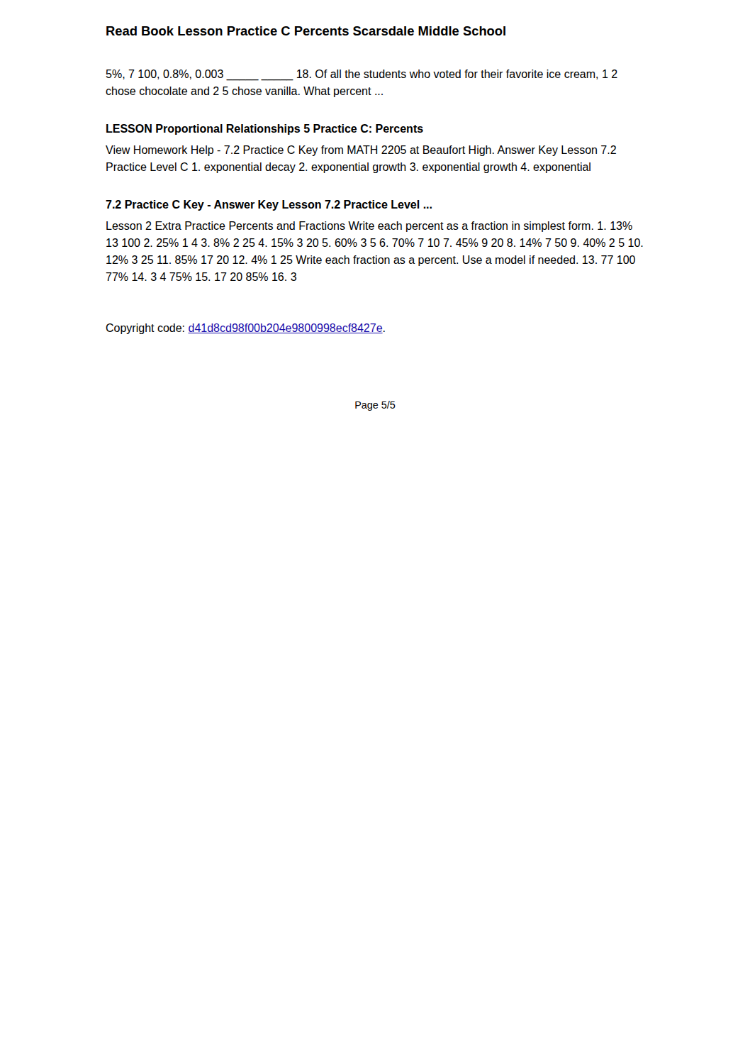Read Book Lesson Practice C Percents Scarsdale Middle School
5%, 7 100, 0.8%, 0.003 _____ _____ 18. Of all the students who voted for their favorite ice cream, 1 2 chose chocolate and 2 5 chose vanilla. What percent ...
LESSON Proportional Relationships 5 Practice C: Percents
View Homework Help - 7.2 Practice C Key from MATH 2205 at Beaufort High. Answer Key Lesson 7.2 Practice Level C 1. exponential decay 2. exponential growth 3. exponential growth 4. exponential
7.2 Practice C Key - Answer Key Lesson 7.2 Practice Level ...
Lesson 2 Extra Practice Percents and Fractions Write each percent as a fraction in simplest form. 1. 13% 13 100 2. 25% 1 4 3. 8% 2 25 4. 15% 3 20 5. 60% 3 5 6. 70% 7 10 7. 45% 9 20 8. 14% 7 50 9. 40% 2 5 10. 12% 3 25 11. 85% 17 20 12. 4% 1 25 Write each fraction as a percent. Use a model if needed. 13. 77 100 77% 14. 3 4 75% 15. 17 20 85% 16. 3
Copyright code: d41d8cd98f00b204e9800998ecf8427e.
Page 5/5